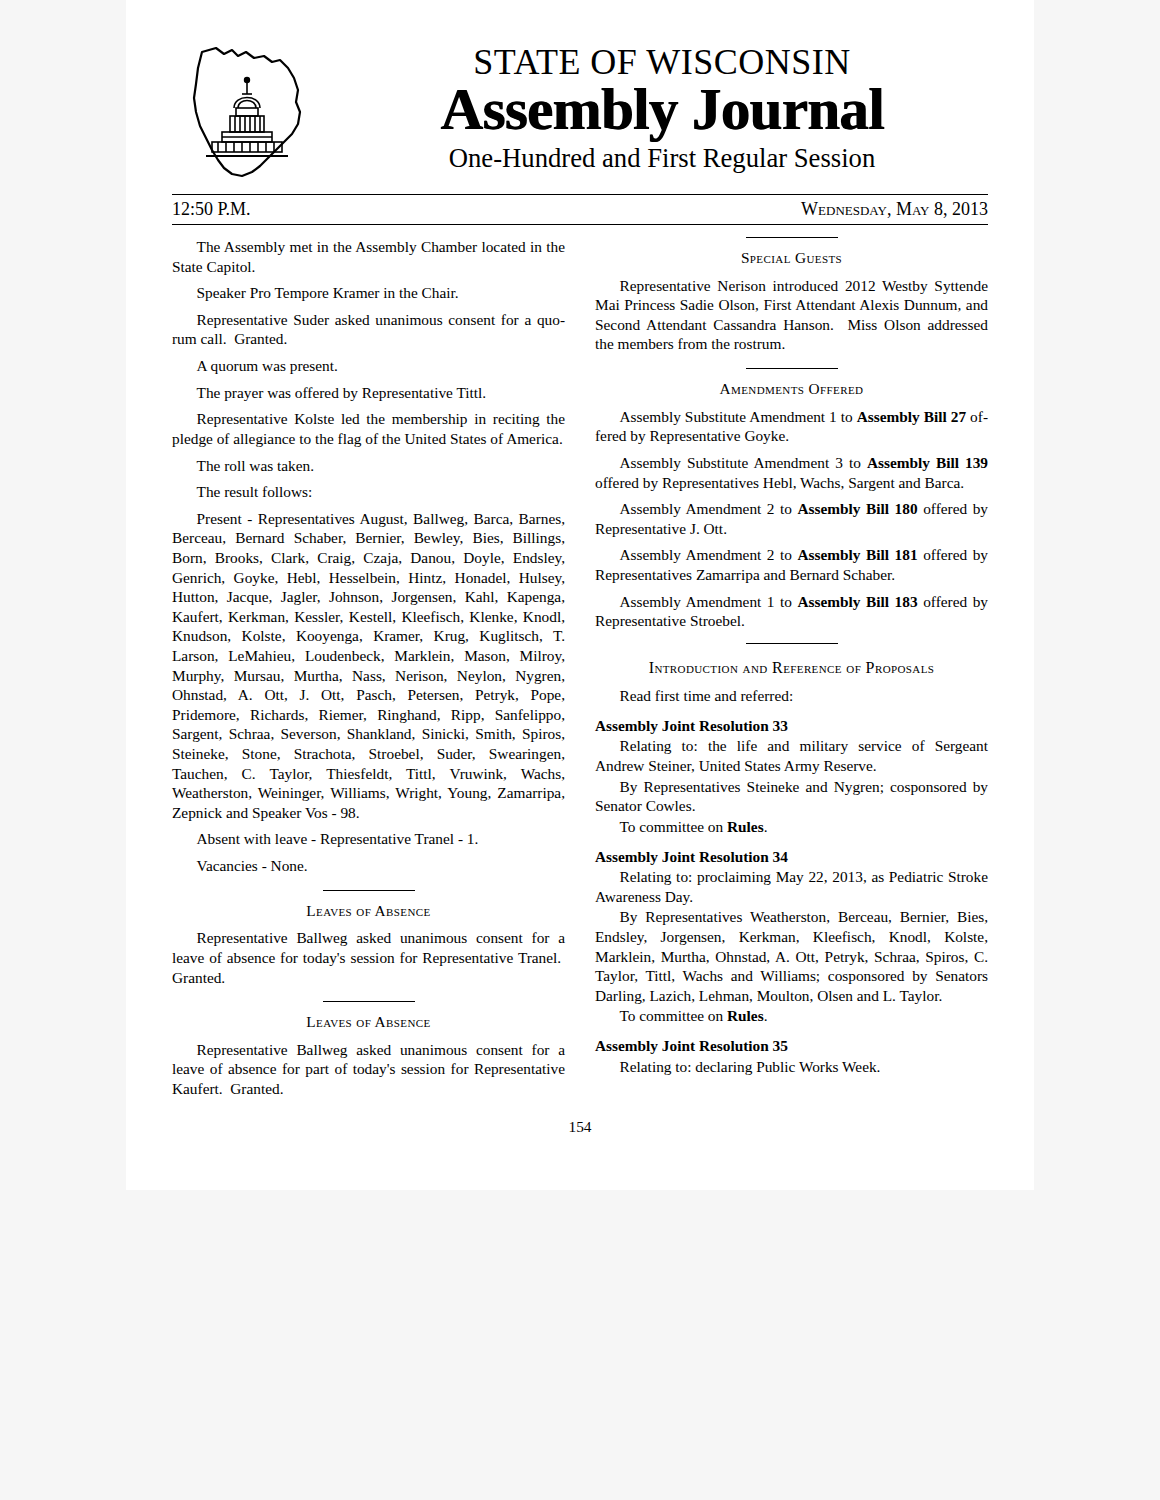STATE OF WISCONSIN
Assembly Journal
One-Hundred and First Regular Session
12:50 P.M.
Wednesday, May 8, 2013
The Assembly met in the Assembly Chamber located in the State Capitol.
Speaker Pro Tempore Kramer in the Chair.
Representative Suder asked unanimous consent for a quorum call. Granted.
A quorum was present.
The prayer was offered by Representative Tittl.
Representative Kolste led the membership in reciting the pledge of allegiance to the flag of the United States of America.
The roll was taken.
The result follows:
Present - Representatives August, Ballweg, Barca, Barnes, Berceau, Bernard Schaber, Bernier, Bewley, Bies, Billings, Born, Brooks, Clark, Craig, Czaja, Danou, Doyle, Endsley, Genrich, Goyke, Hebl, Hesselbein, Hintz, Honadel, Hulsey, Hutton, Jacque, Jagler, Johnson, Jorgensen, Kahl, Kapenga, Kaufert, Kerkman, Kessler, Kestell, Kleefisch, Klenke, Knodl, Knudson, Kolste, Kooyenga, Kramer, Krug, Kuglitsch, T. Larson, LeMahieu, Loudenbeck, Marklein, Mason, Milroy, Murphy, Mursau, Murtha, Nass, Nerison, Neylon, Nygren, Ohnstad, A. Ott, J. Ott, Pasch, Petersen, Petryk, Pope, Pridemore, Richards, Riemer, Ringhand, Ripp, Sanfelippo, Sargent, Schraa, Severson, Shankland, Sinicki, Smith, Spiros, Steineke, Stone, Strachota, Stroebel, Suder, Swearingen, Tauchen, C. Taylor, Thiesfeldt, Tittl, Vruwink, Wachs, Weatherston, Weininger, Williams, Wright, Young, Zamarripa, Zepnick and Speaker Vos - 98.
Absent with leave - Representative Tranel - 1.
Vacancies - None.
Leaves of Absence
Representative Ballweg asked unanimous consent for a leave of absence for today's session for Representative Tranel. Granted.
Leaves of Absence
Representative Ballweg asked unanimous consent for a leave of absence for part of today's session for Representative Kaufert. Granted.
Special Guests
Representative Nerison introduced 2012 Westby Syttende Mai Princess Sadie Olson, First Attendant Alexis Dunnum, and Second Attendant Cassandra Hanson. Miss Olson addressed the members from the rostrum.
Amendments Offered
Assembly Substitute Amendment 1 to Assembly Bill 27 offered by Representative Goyke.
Assembly Substitute Amendment 3 to Assembly Bill 139 offered by Representatives Hebl, Wachs, Sargent and Barca.
Assembly Amendment 2 to Assembly Bill 180 offered by Representative J. Ott.
Assembly Amendment 2 to Assembly Bill 181 offered by Representatives Zamarripa and Bernard Schaber.
Assembly Amendment 1 to Assembly Bill 183 offered by Representative Stroebel.
Introduction and Reference of Proposals
Read first time and referred:
Assembly Joint Resolution 33
Relating to: the life and military service of Sergeant Andrew Steiner, United States Army Reserve.
By Representatives Steineke and Nygren; cosponsored by Senator Cowles.
To committee on Rules.
Assembly Joint Resolution 34
Relating to: proclaiming May 22, 2013, as Pediatric Stroke Awareness Day.
By Representatives Weatherston, Berceau, Bernier, Bies, Endsley, Jorgensen, Kerkman, Kleefisch, Knodl, Kolste, Marklein, Murtha, Ohnstad, A. Ott, Petryk, Schraa, Spiros, C. Taylor, Tittl, Wachs and Williams; cosponsored by Senators Darling, Lazich, Lehman, Moulton, Olsen and L. Taylor.
To committee on Rules.
Assembly Joint Resolution 35
Relating to: declaring Public Works Week.
154